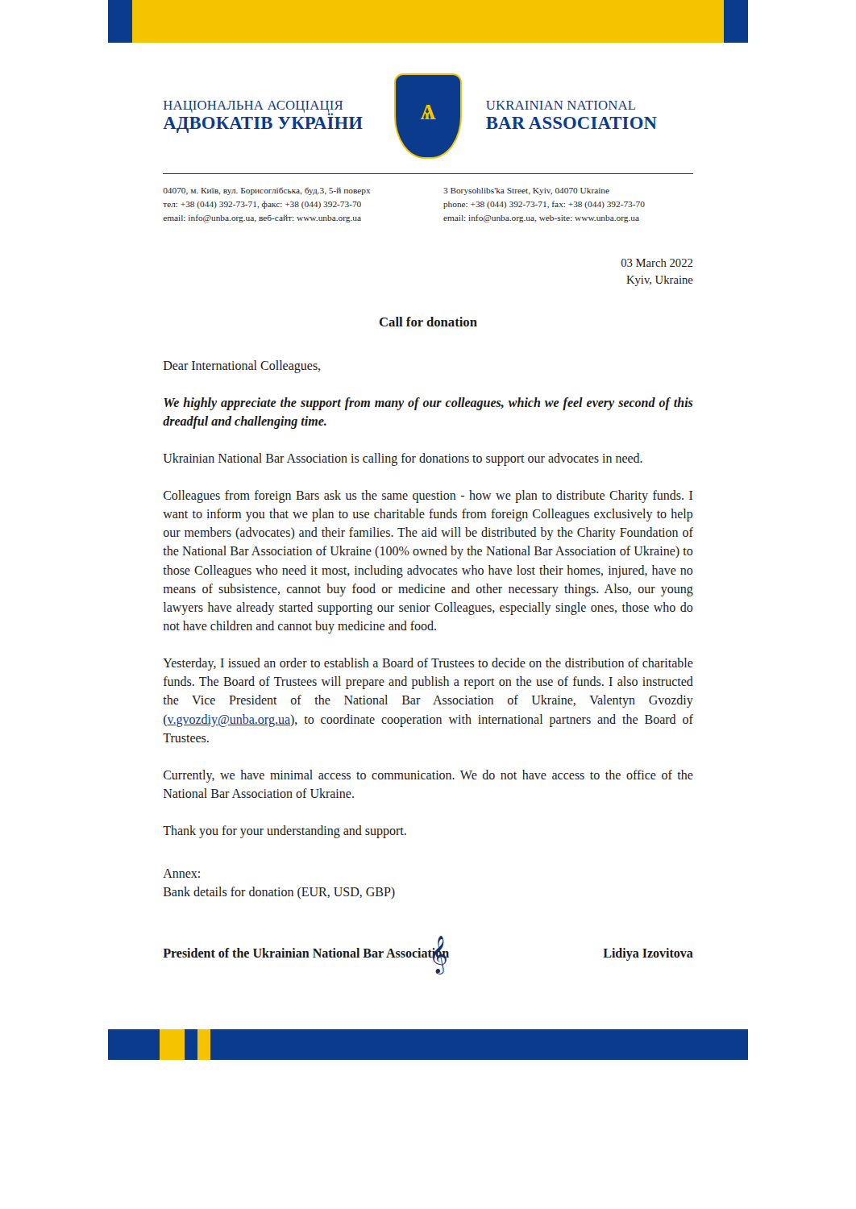НАЦІОНАЛЬНА АСОЦІАЦІЯ
АДВОКАТІВ УКРАЇНИ
Ѧ
UKRAINIAN NATIONAL
BAR ASSOCIATION
04070, м. Київ, вул. Борисоглібська, буд.3, 5-й поверх
тел: +38 (044) 392-73-71, факс: +38 (044) 392-73-70
email: info@unba.org.ua, веб-сайт: www.unba.org.ua
3 Borysohlibs'ka Street, Kyiv, 04070 Ukraine
phone: +38 (044) 392-73-71, fax: +38 (044) 392-73-70
email: info@unba.org.ua, web-site: www.unba.org.ua
03 March 2022
Kyiv, Ukraine
Call for donation
Dear International Colleagues,
We highly appreciate the support from many of our colleagues, which we feel every second of this dreadful and challenging time.
Ukrainian National Bar Association is calling for donations to support our advocates in need.
Colleagues from foreign Bars ask us the same question - how we plan to distribute Charity funds. I want to inform you that we plan to use charitable funds from foreign Colleagues exclusively to help our members (advocates) and their families. The aid will be distributed by the Charity Foundation of the National Bar Association of Ukraine (100% owned by the National Bar Association of Ukraine) to those Colleagues who need it most, including advocates who have lost their homes, injured, have no means of subsistence, cannot buy food or medicine and other necessary things. Also, our young lawyers have already started supporting our senior Colleagues, especially single ones, those who do not have children and cannot buy medicine and food.
Yesterday, I issued an order to establish a Board of Trustees to decide on the distribution of charitable funds. The Board of Trustees will prepare and publish a report on the use of funds. I also instructed the Vice President of the National Bar Association of Ukraine, Valentyn Gvozdiy (v.gvozdiy@unba.org.ua), to coordinate cooperation with international partners and the Board of Trustees.
Currently, we have minimal access to communication. We do not have access to the office of the National Bar Association of Ukraine.
Thank you for your understanding and support.
Annex:
Bank details for donation (EUR, USD, GBP)
 𝄞 
President of the Ukrainian National Bar Association Lidiya Izovitova